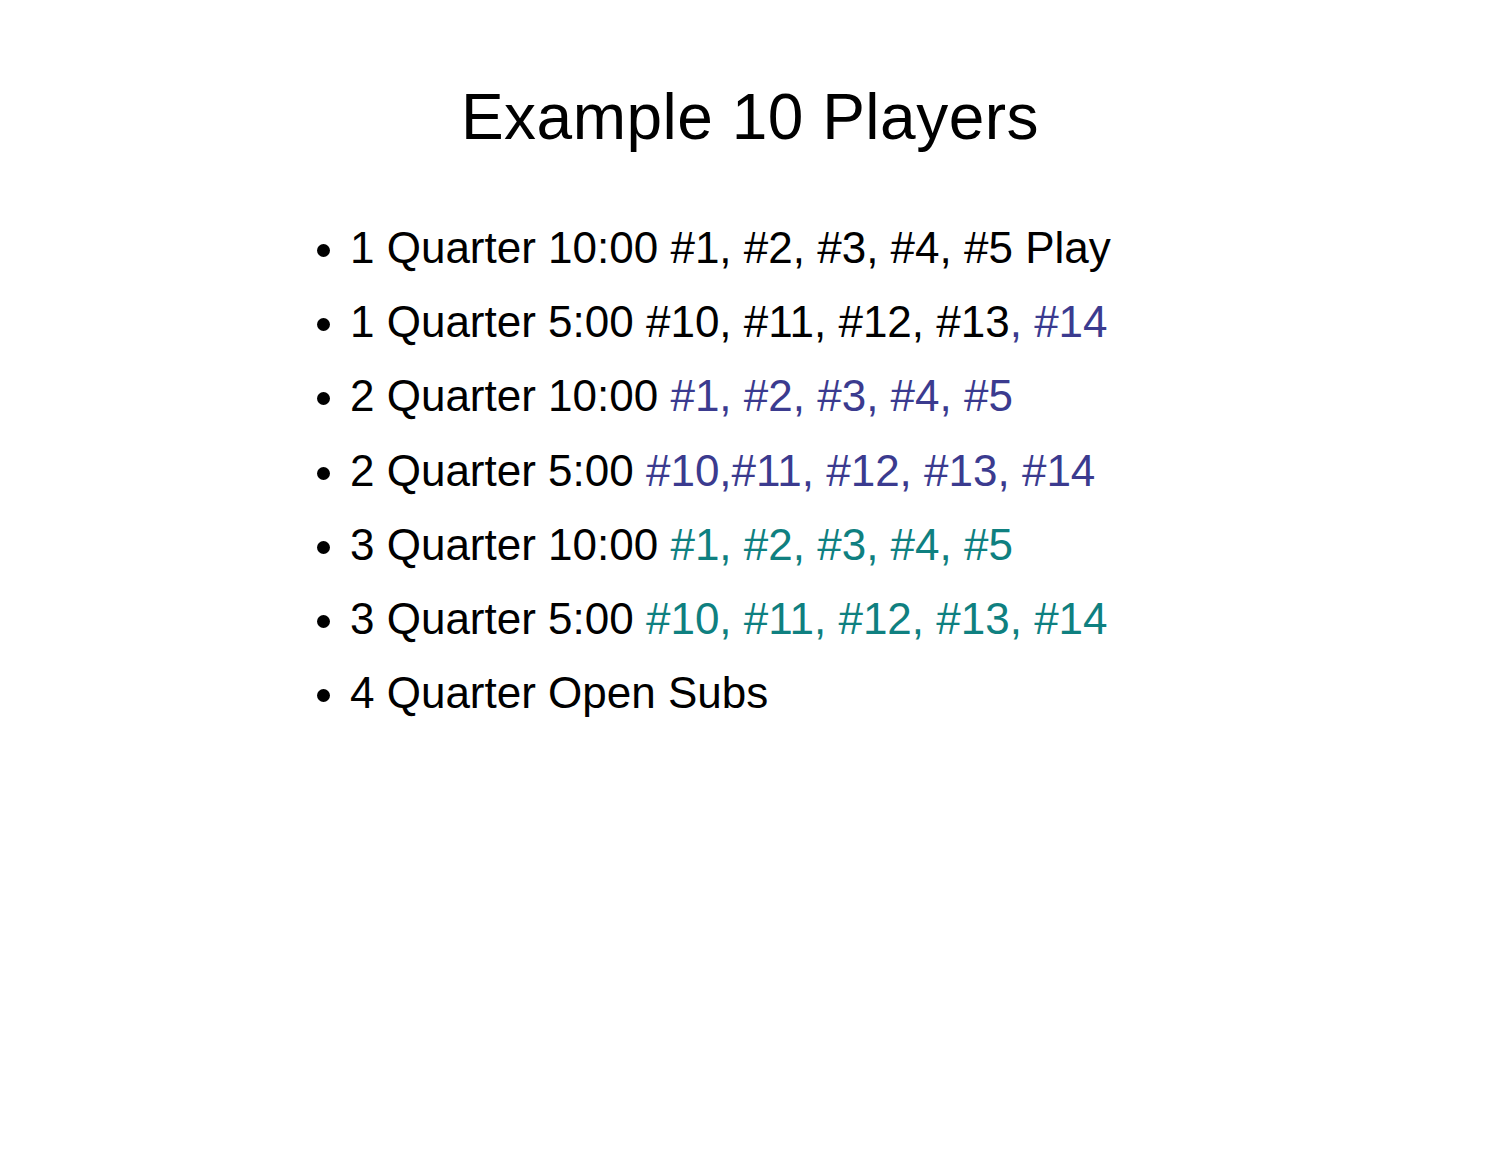Example 10 Players
1 Quarter 10:00 #1, #2, #3, #4, #5 Play
1 Quarter 5:00 #10, #11, #12, #13, #14
2 Quarter 10:00 #1, #2, #3, #4, #5
2 Quarter 5:00 #10,#11, #12, #13, #14
3 Quarter 10:00 #1, #2, #3, #4, #5
3 Quarter 5:00 #10, #11, #12, #13, #14
4 Quarter Open Subs